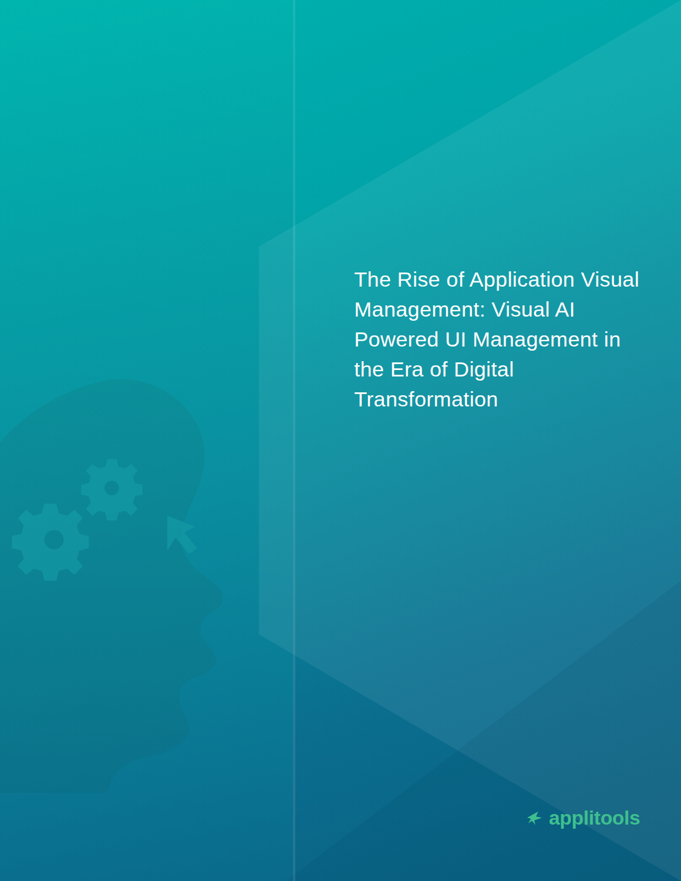The Rise of Application Visual Management: Visual AI Powered UI Management in the Era of Digital Transformation
applitools